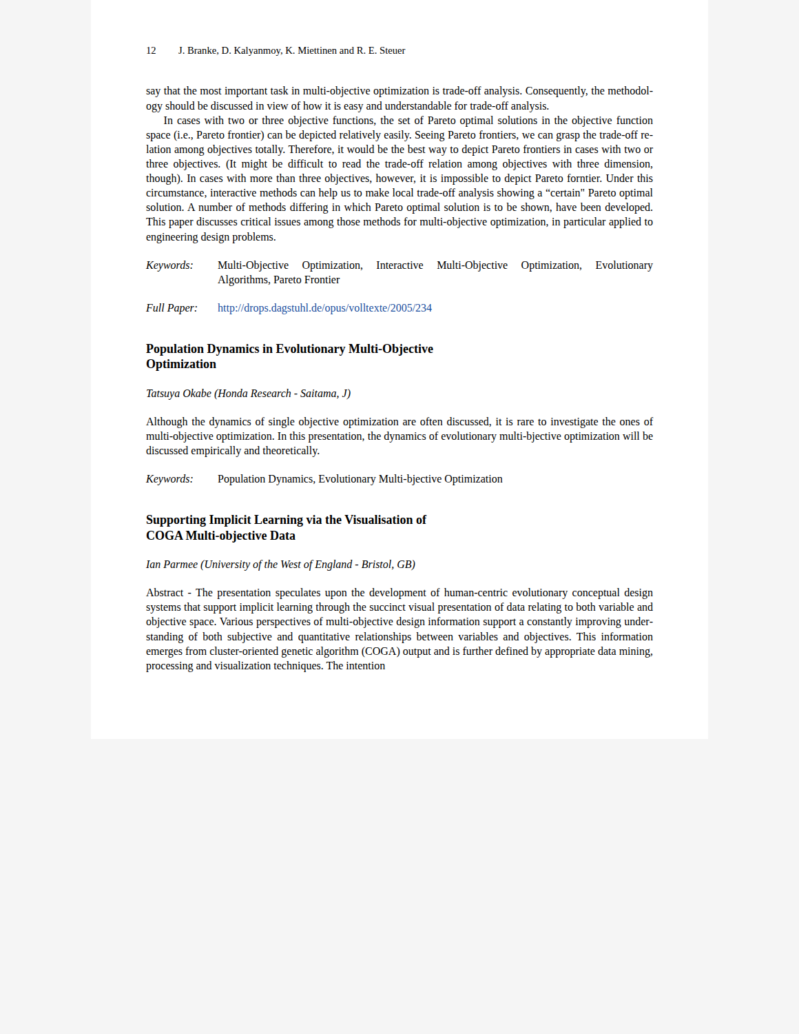12 J. Branke, D. Kalyanmoy, K. Miettinen and R. E. Steuer
say that the most important task in multi-objective optimization is trade-off analysis. Consequently, the methodology should be discussed in view of how it is easy and understandable for trade-off analysis.
In cases with two or three objective functions, the set of Pareto optimal solutions in the objective function space (i.e., Pareto frontier) can be depicted relatively easily. Seeing Pareto frontiers, we can grasp the trade-off relation among objectives totally. Therefore, it would be the best way to depict Pareto frontiers in cases with two or three objectives. (It might be difficult to read the trade-off relation among objectives with three dimension, though). In cases with more than three objectives, however, it is impossible to depict Pareto forntier. Under this circumstance, interactive methods can help us to make local trade-off analysis showing a “certain" Pareto optimal solution. A number of methods differing in which Pareto optimal solution is to be shown, have been developed. This paper discusses critical issues among those methods for multi-objective optimization, in particular applied to engineering design problems.
Keywords: Multi-Objective Optimization, Interactive Multi-Objective Optimization, Evolutionary Algorithms, Pareto Frontier
Full Paper: http://drops.dagstuhl.de/opus/volltexte/2005/234
Population Dynamics in Evolutionary Multi-Objective
Optimization
Tatsuya Okabe (Honda Research - Saitama, J)
Although the dynamics of single objective optimization are often discussed, it is rare to investigate the ones of multi-objective optimization. In this presentation, the dynamics of evolutionary multi-bjective optimization will be discussed empirically and theoretically.
Keywords: Population Dynamics, Evolutionary Multi-bjective Optimization
Supporting Implicit Learning via the Visualisation of
COGA Multi-objective Data
Ian Parmee (University of the West of England - Bristol, GB)
Abstract - The presentation speculates upon the development of human-centric evolutionary conceptual design systems that support implicit learning through the succinct visual presentation of data relating to both variable and objective space. Various perspectives of multi-objective design information support a constantly improving understanding of both subjective and quantitative relationships between variables and objectives. This information emerges from cluster-oriented genetic algorithm (COGA) output and is further defined by appropriate data mining, processing and visualization techniques. The intention